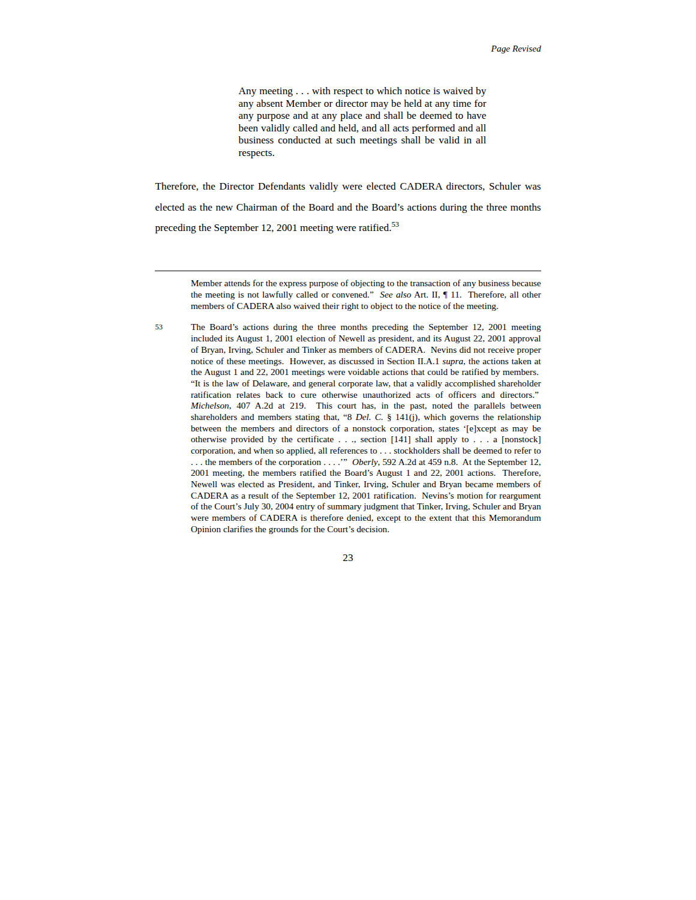Page Revised
Any meeting . . . with respect to which notice is waived by any absent Member or director may be held at any time for any purpose and at any place and shall be deemed to have been validly called and held, and all acts performed and all business conducted at such meetings shall be valid in all respects.
Therefore, the Director Defendants validly were elected CADERA directors, Schuler was elected as the new Chairman of the Board and the Board’s actions during the three months preceding the September 12, 2001 meeting were ratified.53
Member attends for the express purpose of objecting to the transaction of any business because the meeting is not lawfully called or convened.” See also Art. II, ¶ 11. Therefore, all other members of CADERA also waived their right to object to the notice of the meeting.
53
The Board’s actions during the three months preceding the September 12, 2001 meeting included its August 1, 2001 election of Newell as president, and its August 22, 2001 approval of Bryan, Irving, Schuler and Tinker as members of CADERA. Nevins did not receive proper notice of these meetings. However, as discussed in Section II.A.1 supra, the actions taken at the August 1 and 22, 2001 meetings were voidable actions that could be ratified by members. “It is the law of Delaware, and general corporate law, that a validly accomplished shareholder ratification relates back to cure otherwise unauthorized acts of officers and directors.” Michelson, 407 A.2d at 219. This court has, in the past, noted the parallels between shareholders and members stating that, “8 Del. C. § 141(j), which governs the relationship between the members and directors of a nonstock corporation, states ‘[e]xcept as may be otherwise provided by the certificate . . ., section [141] shall apply to . . . a [nonstock] corporation, and when so applied, all references to . . . stockholders shall be deemed to refer to . . . the members of the corporation . . . .’” Oberly, 592 A.2d at 459 n.8. At the September 12, 2001 meeting, the members ratified the Board’s August 1 and 22, 2001 actions. Therefore, Newell was elected as President, and Tinker, Irving, Schuler and Bryan became members of CADERA as a result of the September 12, 2001 ratification. Nevins’s motion for reargument of the Court’s July 30, 2004 entry of summary judgment that Tinker, Irving, Schuler and Bryan were members of CADERA is therefore denied, except to the extent that this Memorandum Opinion clarifies the grounds for the Court’s decision.
23